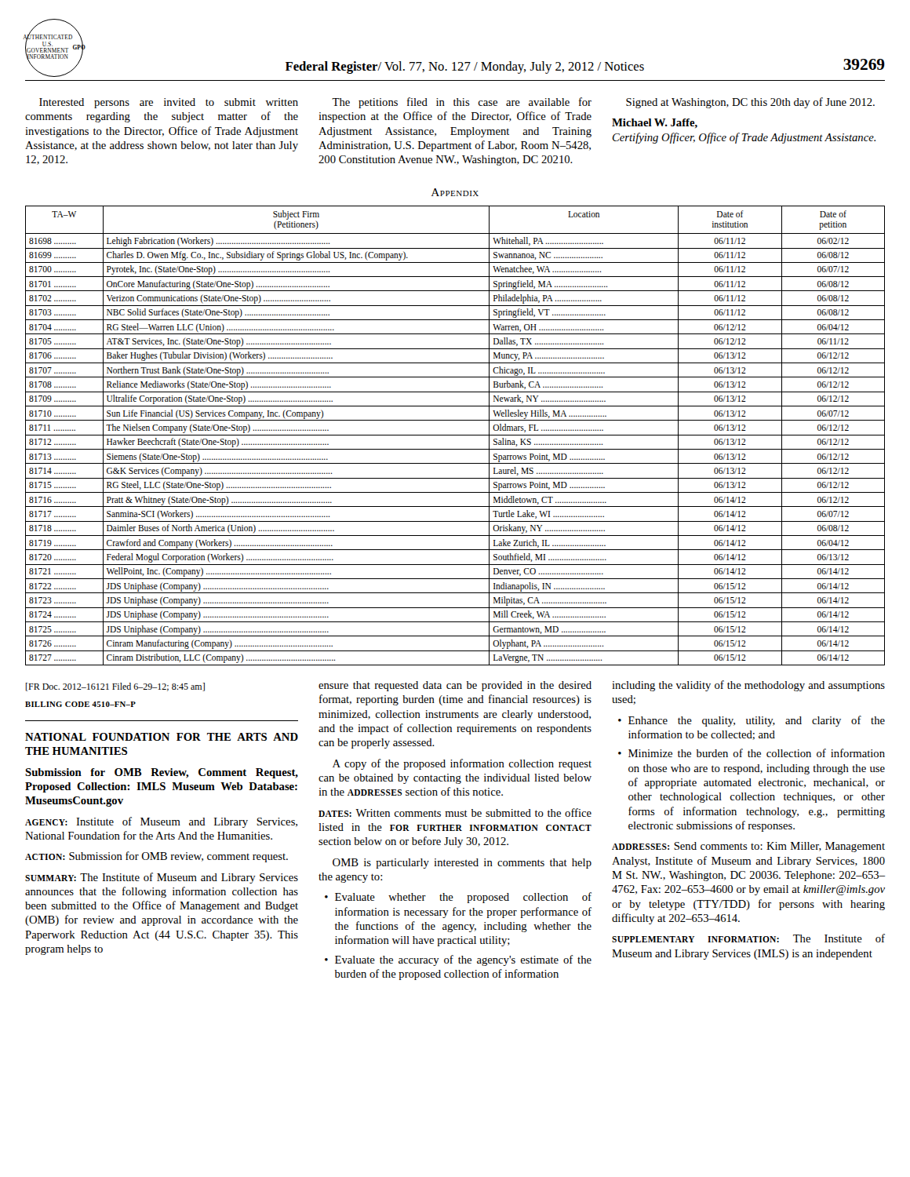AUTHENTICATED
U.S. GOVERNMENT
INFORMATION
GPO
Federal Register/ Vol. 77, No. 127 / Monday, July 2, 2012 / Notices
39269
Interested persons are invited to submit written comments regarding the subject matter of the investigations to the Director, Office of Trade Adjustment Assistance, at the address shown below, not later than July 12, 2012.
The petitions filed in this case are available for inspection at the Office of the Director, Office of Trade Adjustment Assistance, Employment and Training Administration, U.S. Department of Labor, Room N–5428, 200 Constitution Avenue NW., Washington, DC 20210.
Signed at Washington, DC this 20th day of June 2012.
Michael W. Jaffe,
Certifying Officer, Office of Trade Adjustment Assistance.
Appendix
| TA–W | Subject Firm (Petitioners) | Location | Date of institution | Date of petition |
| --- | --- | --- | --- | --- |
| 81698 .......... | Lehigh Fabrication (Workers) ................................................... | Whitehall, PA .......................... | 06/11/12 | 06/02/12 |
| 81699 .......... | Charles D. Owen Mfg. Co., Inc., Subsidiary of Springs Global US, Inc. (Company). | Swannanoa, NC ...................... | 06/11/12 | 06/08/12 |
| 81700 .......... | Pyrotek, Inc. (State/One-Stop) .................................................. | Wenatchee, WA ...................... | 06/11/12 | 06/07/12 |
| 81701 .......... | OnCore Manufacturing (State/One-Stop) ................................. | Springfield, MA ........................ | 06/11/12 | 06/08/12 |
| 81702 .......... | Verizon Communications (State/One-Stop) .............................. | Philadelphia, PA ..................... | 06/11/12 | 06/08/12 |
| 81703 .......... | NBC Solid Surfaces (State/One-Stop) ...................................... | Springfield, VT ........................ | 06/11/12 | 06/08/12 |
| 81704 .......... | RG Steel—Warren LLC (Union) ................................................ | Warren, OH ............................. | 06/12/12 | 06/04/12 |
| 81705 .......... | AT&T Services, Inc. (State/One-Stop) ...................................... | Dallas, TX ............................... | 06/12/12 | 06/11/12 |
| 81706 .......... | Baker Hughes (Tubular Division) (Workers) ............................. | Muncy, PA ............................... | 06/13/12 | 06/12/12 |
| 81707 .......... | Northern Trust Bank (State/One-Stop) ..................................... | Chicago, IL .............................. | 06/13/12 | 06/12/12 |
| 81708 .......... | Reliance Mediaworks (State/One-Stop) .................................... | Burbank, CA ........................... | 06/13/12 | 06/12/12 |
| 81709 .......... | Ultralife Corporation (State/One-Stop) ...................................... | Newark, NY ............................. | 06/13/12 | 06/12/12 |
| 81710 .......... | Sun Life Financial (US) Services Company, Inc. (Company) | Wellesley Hills, MA ................. | 06/13/12 | 06/07/12 |
| 81711 .......... | The Nielsen Company (State/One-Stop) .................................. | Oldmars, FL ............................ | 06/13/12 | 06/12/12 |
| 81712 .......... | Hawker Beechcraft (State/One-Stop) ....................................... | Salina, KS ............................... | 06/13/12 | 06/12/12 |
| 81713 .......... | Siemens (State/One-Stop) ........................................................ | Sparrows Point, MD ................ | 06/13/12 | 06/12/12 |
| 81714 .......... | G&K Services (Company) ......................................................... | Laurel, MS .............................. | 06/13/12 | 06/12/12 |
| 81715 .......... | RG Steel, LLC (State/One-Stop) ............................................... | Sparrows Point, MD ................ | 06/13/12 | 06/12/12 |
| 81716 .......... | Pratt & Whitney (State/One-Stop) ............................................. | Middletown, CT ....................... | 06/14/12 | 06/12/12 |
| 81717 .......... | Sanmina-SCI (Workers) ............................................................ | Turtle Lake, WI ....................... | 06/14/12 | 06/07/12 |
| 81718 .......... | Daimler Buses of North America (Union) .................................. | Oriskany, NY ........................... | 06/14/12 | 06/08/12 |
| 81719 .......... | Crawford and Company (Workers) ............................................ | Lake Zurich, IL ........................ | 06/14/12 | 06/04/12 |
| 81720 .......... | Federal Mogul Corporation (Workers) ....................................... | Southfield, MI .......................... | 06/14/12 | 06/13/12 |
| 81721 .......... | WellPoint, Inc. (Company) ........................................................ | Denver, CO ............................. | 06/14/12 | 06/14/12 |
| 81722 .......... | JDS Uniphase (Company) ........................................................ | Indianapolis, IN ....................... | 06/15/12 | 06/14/12 |
| 81723 .......... | JDS Uniphase (Company) ........................................................ | Milpitas, CA ............................. | 06/15/12 | 06/14/12 |
| 81724 .......... | JDS Uniphase (Company) ........................................................ | Mill Creek, WA ........................ | 06/15/12 | 06/14/12 |
| 81725 .......... | JDS Uniphase (Company) ........................................................ | Germantown, MD .................... | 06/15/12 | 06/14/12 |
| 81726 .......... | Cinram Manufacturing (Company) ............................................ | Olyphant, PA ........................... | 06/15/12 | 06/14/12 |
| 81727 .......... | Cinram Distribution, LLC (Company) ........................................ | LaVergne, TN ......................... | 06/15/12 | 06/14/12 |
[FR Doc. 2012–16121 Filed 6–29–12; 8:45 am]
BILLING CODE 4510–FN–P
NATIONAL FOUNDATION FOR THE ARTS AND THE HUMANITIES
Submission for OMB Review, Comment Request, Proposed Collection: IMLS Museum Web Database: MuseumsCount.gov
AGENCY: Institute of Museum and Library Services, National Foundation for the Arts And the Humanities.
ACTION: Submission for OMB review, comment request.
SUMMARY: The Institute of Museum and Library Services announces that the following information collection has been submitted to the Office of Management and Budget (OMB) for review and approval in accordance with the Paperwork Reduction Act (44 U.S.C. Chapter 35). This program helps to
ensure that requested data can be provided in the desired format, reporting burden (time and financial resources) is minimized, collection instruments are clearly understood, and the impact of collection requirements on respondents can be properly assessed.
A copy of the proposed information collection request can be obtained by contacting the individual listed below in the ADDRESSES section of this notice.
DATES: Written comments must be submitted to the office listed in the FOR FURTHER INFORMATION CONTACT section below on or before July 30, 2012.
OMB is particularly interested in comments that help the agency to:
Evaluate whether the proposed collection of information is necessary for the proper performance of the functions of the agency, including whether the information will have practical utility;
Evaluate the accuracy of the agency's estimate of the burden of the proposed collection of information
including the validity of the methodology and assumptions used;
Enhance the quality, utility, and clarity of the information to be collected; and
Minimize the burden of the collection of information on those who are to respond, including through the use of appropriate automated electronic, mechanical, or other technological collection techniques, or other forms of information technology, e.g., permitting electronic submissions of responses.
ADDRESSES: Send comments to: Kim Miller, Management Analyst, Institute of Museum and Library Services, 1800 M St. NW., Washington, DC 20036. Telephone: 202–653–4762, Fax: 202–653–4600 or by email at kmiller@imls.gov or by teletype (TTY/TDD) for persons with hearing difficulty at 202–653–4614.
SUPPLEMENTARY INFORMATION: The Institute of Museum and Library Services (IMLS) is an independent